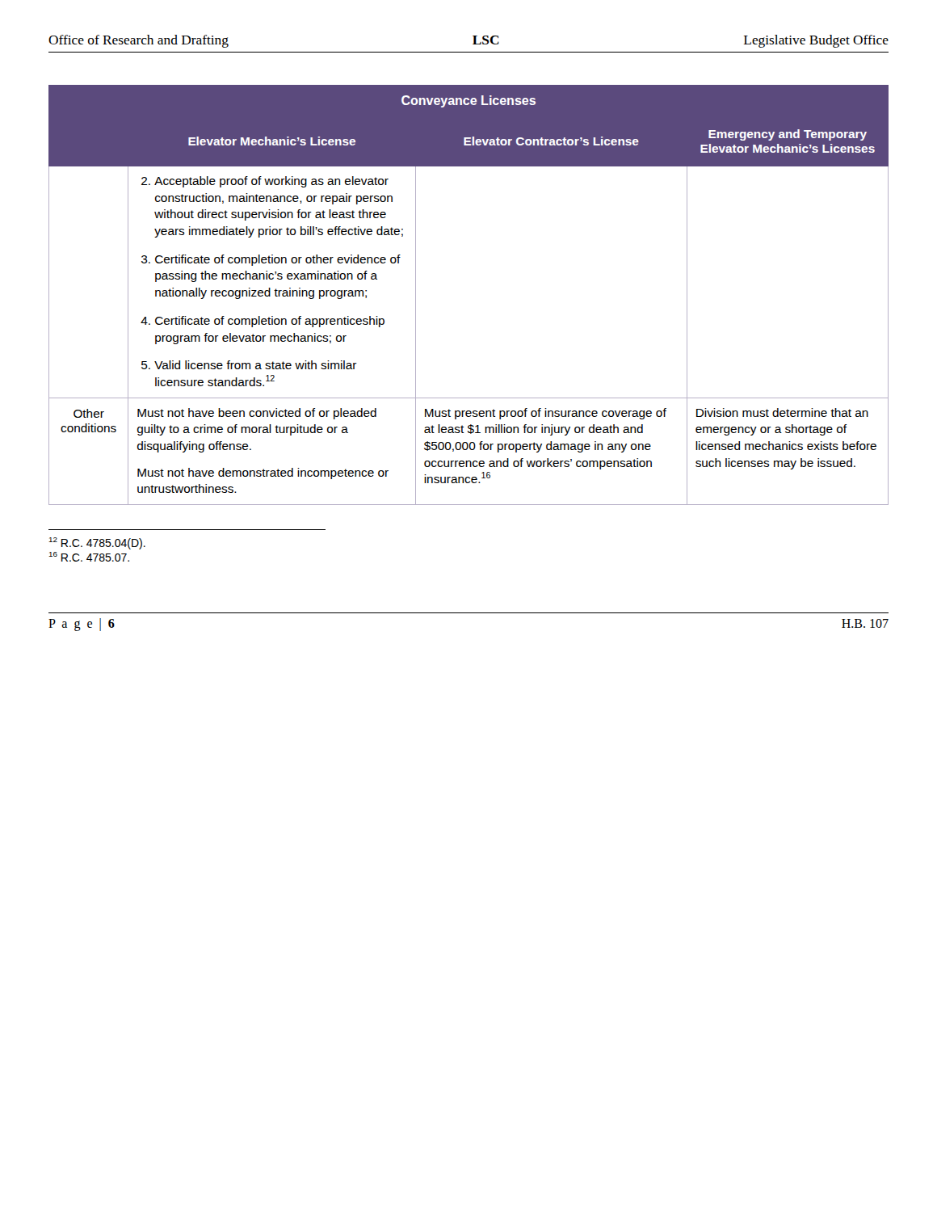Office of Research and Drafting
LSC
Legislative Budget Office
| Conveyance Licenses |
| --- |
| | Elevator Mechanic’s License | Elevator Contractor’s License | Emergency and Temporary Elevator Mechanic’s Licenses |
| | Acceptable proof of working as an elevator construction, maintenance, or repair person without direct supervision for at least three years immediately prior to bill’s effective date; Certificate of completion or other evidence of passing the mechanic’s examination of a nationally recognized training program; Certificate of completion of apprenticeship program for elevator mechanics; or Valid license from a state with similar licensure standards. 12 | | |
| Other conditions | Must not have been convicted of or pleaded guilty to a crime of moral turpitude or a disqualifying offense. Must not have demonstrated incompetence or untrustworthiness. | Must present proof of insurance coverage of at least $1 million for injury or death and $500,000 for property damage in any one occurrence and of workers’ compensation insurance. 16 | Division must determine that an emergency or a shortage of licensed mechanics exists before such licenses may be issued. |
12 R.C. 4785.04(D).
16 R.C. 4785.07.
P a g e | 6
H.B. 107